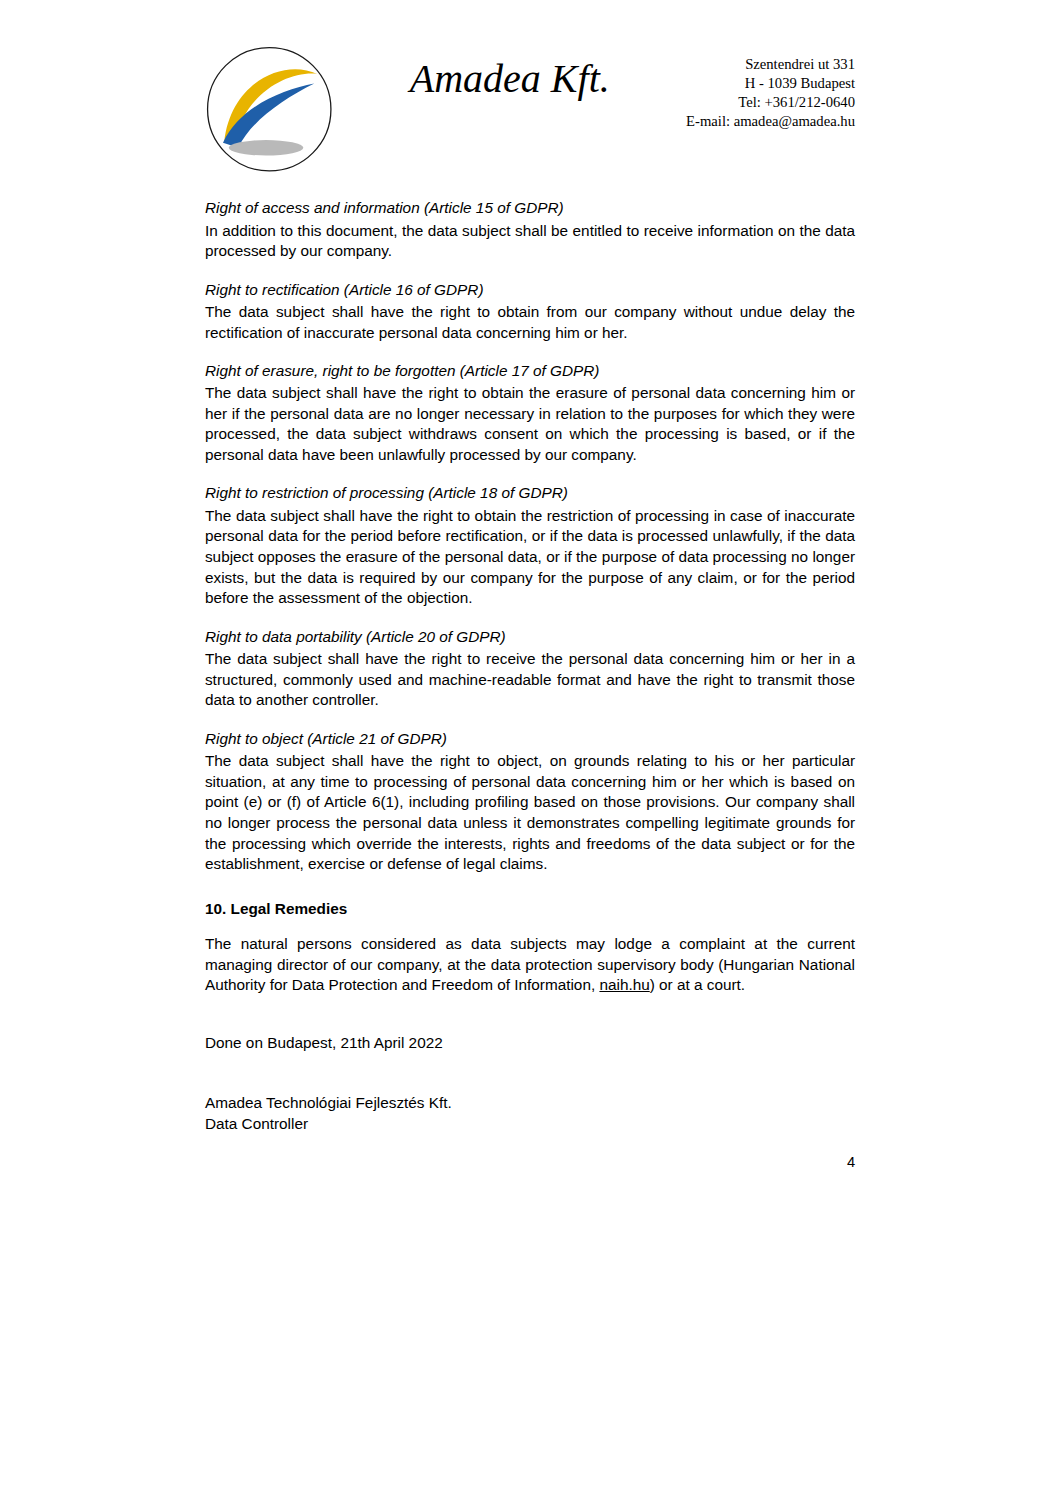Amadea Kft.
Szentendrei ut 331
H - 1039 Budapest
Tel: +361/212-0640
E-mail: amadea@amadea.hu
Right of access and information (Article 15 of GDPR)
In addition to this document, the data subject shall be entitled to receive information on the data processed by our company.
Right to rectification (Article 16 of GDPR)
The data subject shall have the right to obtain from our company without undue delay the rectification of inaccurate personal data concerning him or her.
Right of erasure, right to be forgotten (Article 17 of GDPR)
The data subject shall have the right to obtain the erasure of personal data concerning him or her if the personal data are no longer necessary in relation to the purposes for which they were processed, the data subject withdraws consent on which the processing is based, or if the personal data have been unlawfully processed by our company.
Right to restriction of processing (Article 18 of GDPR)
The data subject shall have the right to obtain the restriction of processing in case of inaccurate personal data for the period before rectification, or if the data is processed unlawfully, if the data subject opposes the erasure of the personal data, or if the purpose of data processing no longer exists, but the data is required by our company for the purpose of any claim, or for the period before the assessment of the objection.
Right to data portability (Article 20 of GDPR)
The data subject shall have the right to receive the personal data concerning him or her in a structured, commonly used and machine-readable format and have the right to transmit those data to another controller.
Right to object (Article 21 of GDPR)
The data subject shall have the right to object, on grounds relating to his or her particular situation, at any time to processing of personal data concerning him or her which is based on point (e) or (f) of Article 6(1), including profiling based on those provisions. Our company shall no longer process the personal data unless it demonstrates compelling legitimate grounds for the processing which override the interests, rights and freedoms of the data subject or for the establishment, exercise or defense of legal claims.
10. Legal Remedies
The natural persons considered as data subjects may lodge a complaint at the current managing director of our company, at the data protection supervisory body (Hungarian National Authority for Data Protection and Freedom of Information, naih.hu) or at a court.
Done on Budapest, 21th April 2022
Amadea Technológiai Fejlesztés Kft.
Data Controller
4